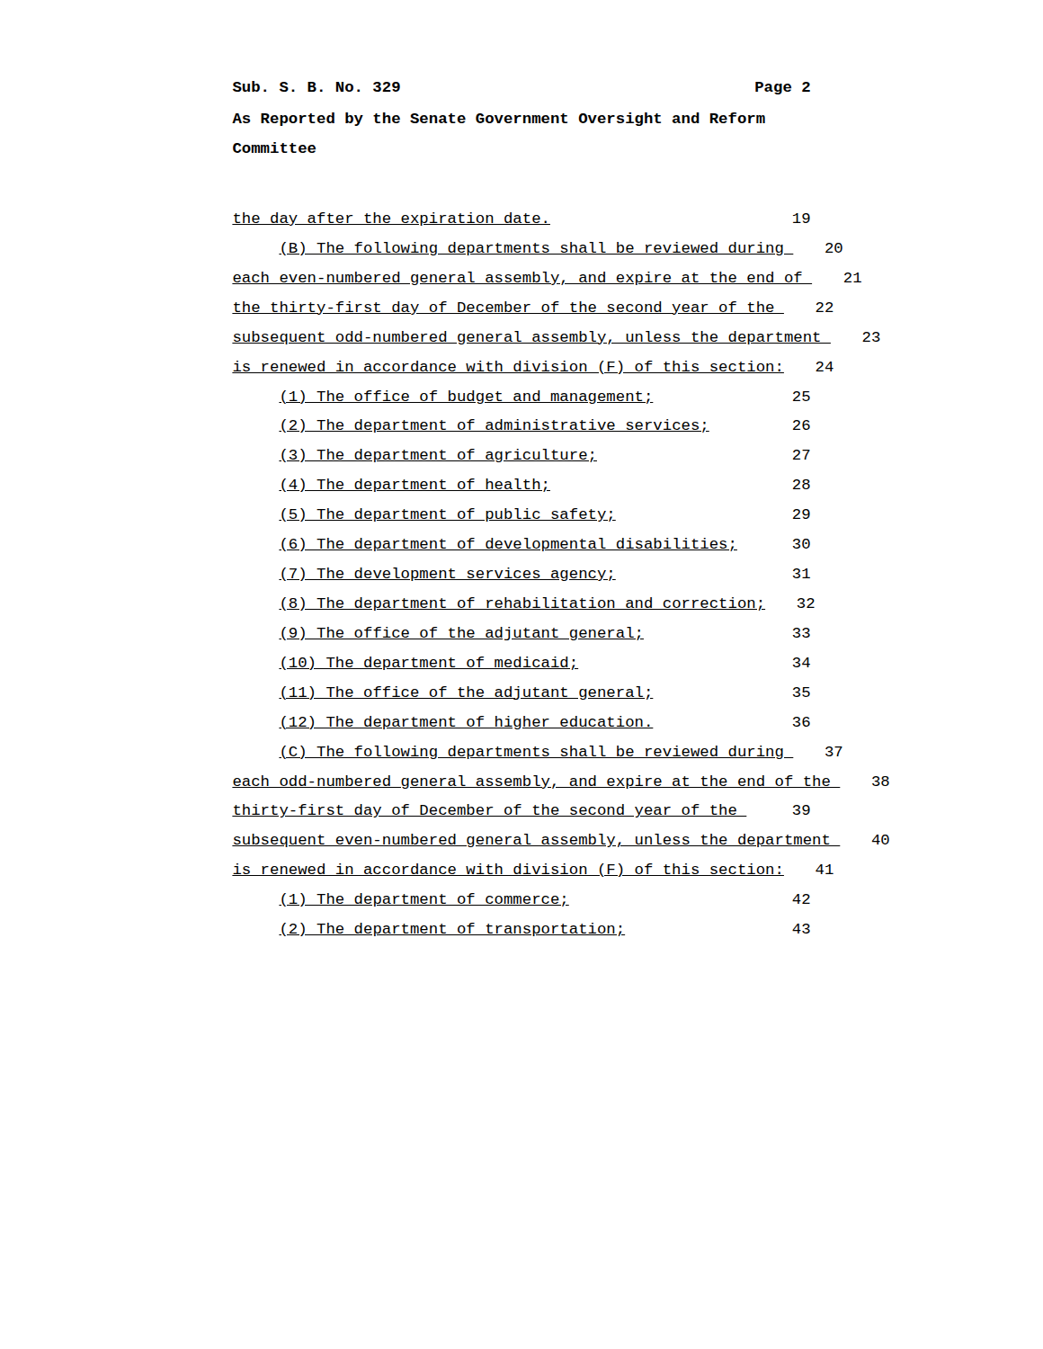Sub. S. B. No. 329 Page 2
As Reported by the Senate Government Oversight and Reform Committee
the day after the expiration date. 19
(B) The following departments shall be reviewed during 20
each even-numbered general assembly, and expire at the end of 21
the thirty-first day of December of the second year of the 22
subsequent odd-numbered general assembly, unless the department 23
is renewed in accordance with division (F) of this section: 24
(1) The office of budget and management; 25
(2) The department of administrative services; 26
(3) The department of agriculture; 27
(4) The department of health; 28
(5) The department of public safety; 29
(6) The department of developmental disabilities; 30
(7) The development services agency; 31
(8) The department of rehabilitation and correction; 32
(9) The office of the adjutant general; 33
(10) The department of medicaid; 34
(11) The office of the adjutant general; 35
(12) The department of higher education. 36
(C) The following departments shall be reviewed during 37
each odd-numbered general assembly, and expire at the end of the 38
thirty-first day of December of the second year of the 39
subsequent even-numbered general assembly, unless the department 40
is renewed in accordance with division (F) of this section: 41
(1) The department of commerce; 42
(2) The department of transportation; 43